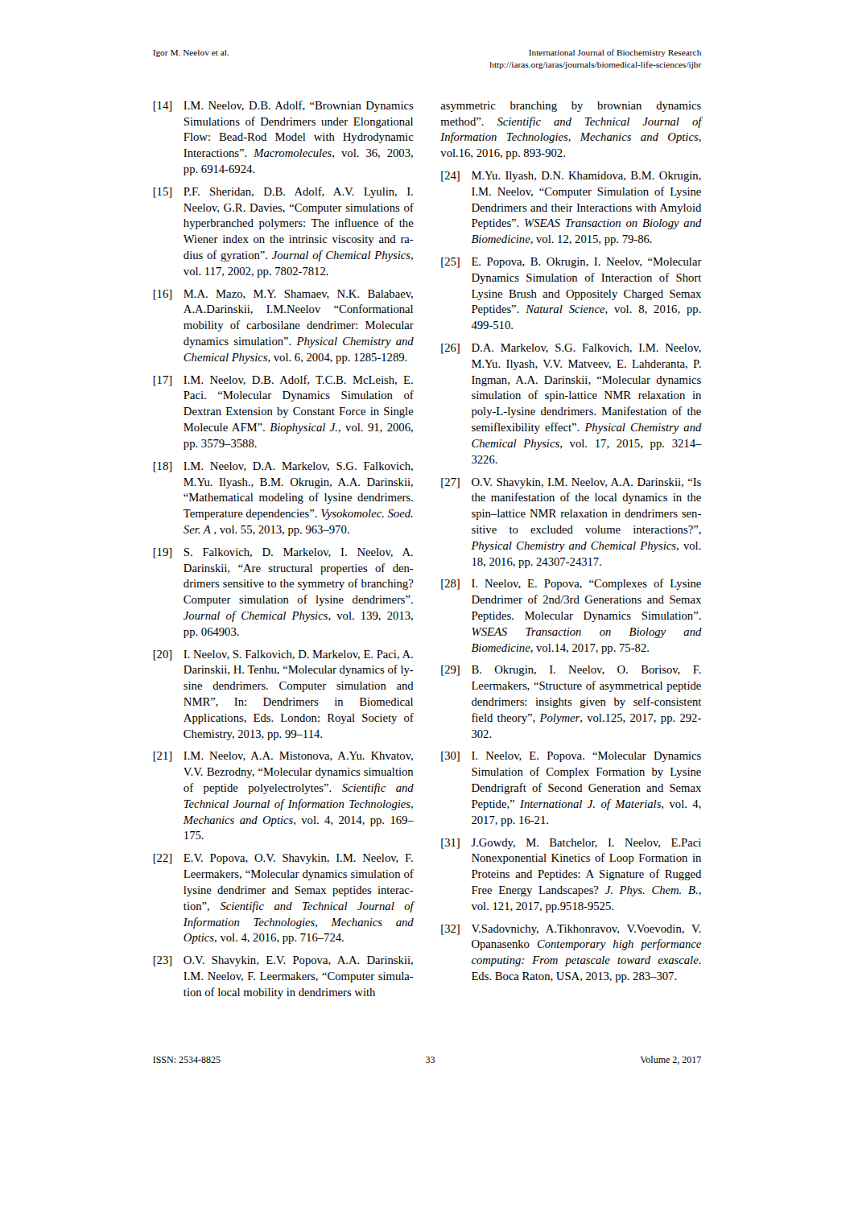Igor M. Neelov et al.
International Journal of Biochemistry Research
http://iaras.org/iaras/journals/biomedical-life-sciences/ijbr
[14] I.M. Neelov, D.B. Adolf, “Brownian Dynamics Simulations of Dendrimers under Elongational Flow: Bead-Rod Model with Hydrodynamic Interactions”. Macromolecules, vol. 36, 2003, pp. 6914-6924.
[15] P.F. Sheridan, D.B. Adolf, A.V. Lyulin, I. Neelov, G.R. Davies, “Computer simulations of hyperbranched polymers: The influence of the Wiener index on the intrinsic viscosity and radius of gyration”. Journal of Chemical Physics, vol. 117, 2002, pp. 7802-7812.
[16] M.A. Mazo, M.Y. Shamaev, N.K. Balabaev, A.A.Darinskii, I.M.Neelov “Conformational mobility of carbosilane dendrimer: Molecular dynamics simulation”. Physical Chemistry and Chemical Physics, vol. 6, 2004, pp. 1285-1289.
[17] I.M. Neelov, D.B. Adolf, T.C.B. McLeish, E. Paci. “Molecular Dynamics Simulation of Dextran Extension by Constant Force in Single Molecule AFM”. Biophysical J., vol. 91, 2006, pp. 3579–3588.
[18] I.M. Neelov, D.A. Markelov, S.G. Falkovich, M.Yu. Ilyash., B.M. Okrugin, A.A. Darinskii, “Mathematical modeling of lysine dendrimers. Temperature dependencies”. Vysokomolec. Soed. Ser. A , vol. 55, 2013, pp. 963–970.
[19] S. Falkovich, D. Markelov, I. Neelov, A. Darinskii, “Are structural properties of dendrimers sensitive to the symmetry of branching? Computer simulation of lysine dendrimers”. Journal of Chemical Physics, vol. 139, 2013, pp. 064903.
[20] I. Neelov, S. Falkovich, D. Markelov, E. Paci, A. Darinskii, H. Tenhu, “Molecular dynamics of lysine dendrimers. Computer simulation and NMR”, In: Dendrimers in Biomedical Applications, Eds. London: Royal Society of Chemistry, 2013, pp. 99–114.
[21] I.M. Neelov, A.A. Mistonova, A.Yu. Khvatov, V.V. Bezrodny, “Molecular dynamics simualtion of peptide polyelectrolytes”. Scientific and Technical Journal of Information Technologies, Mechanics and Optics, vol. 4, 2014, pp. 169–175.
[22] E.V. Popova, O.V. Shavykin, I.M. Neelov, F. Leermakers, “Molecular dynamics simulation of lysine dendrimer and Semax peptides interaction”, Scientific and Technical Journal of Information Technologies, Mechanics and Optics, vol. 4, 2016, pp. 716–724.
[23] O.V. Shavykin, E.V. Popova, A.A. Darinskii, I.M. Neelov, F. Leermakers, “Computer simulation of local mobility in dendrimers with
asymmetric branching by brownian dynamics method”. Scientific and Technical Journal of Information Technologies, Mechanics and Optics, vol.16, 2016, pp. 893-902.
[24] M.Yu. Ilyash, D.N. Khamidova, B.M. Okrugin, I.M. Neelov, “Computer Simulation of Lysine Dendrimers and their Interactions with Amyloid Peptides”. WSEAS Transaction on Biology and Biomedicine, vol. 12, 2015, pp. 79-86.
[25] E. Popova, B. Okrugin, I. Neelov, “Molecular Dynamics Simulation of Interaction of Short Lysine Brush and Oppositely Charged Semax Peptides”. Natural Science, vol. 8, 2016, pp. 499-510.
[26] D.A. Markelov, S.G. Falkovich, I.M. Neelov, M.Yu. Ilyash, V.V. Matveev, E. Lahderanta, P. Ingman, A.A. Darinskii, “Molecular dynamics simulation of spin-lattice NMR relaxation in poly-L-lysine dendrimers. Manifestation of the semiflexibility effect”. Physical Chemistry and Chemical Physics, vol. 17, 2015, pp. 3214–3226.
[27] O.V. Shavykin, I.M. Neelov, A.A. Darinskii, “Is the manifestation of the local dynamics in the spin–lattice NMR relaxation in dendrimers sensitive to excluded volume interactions?”, Physical Chemistry and Chemical Physics, vol. 18, 2016, pp. 24307-24317.
[28] I. Neelov, E. Popova, “Complexes of Lysine Dendrimer of 2nd/3rd Generations and Semax Peptides. Molecular Dynamics Simulation”. WSEAS Transaction on Biology and Biomedicine, vol.14, 2017, pp. 75-82.
[29] B. Okrugin, I. Neelov, O. Borisov, F. Leermakers, “Structure of asymmetrical peptide dendrimers: insights given by self-consistent field theory”, Polymer, vol.125, 2017, pp. 292-302.
[30] I. Neelov, E. Popova. “Molecular Dynamics Simulation of Complex Formation by Lysine Dendrigraft of Second Generation and Semax Peptide,” International J. of Materials, vol. 4, 2017, pp. 16-21.
[31] J.Gowdy, M. Batchelor, I. Neelov, E.Paci Nonexponential Kinetics of Loop Formation in Proteins and Peptides: A Signature of Rugged Free Energy Landscapes? J. Phys. Chem. B., vol. 121, 2017, pp.9518-9525.
[32] V.Sadovnichy, A.Tikhonravov, V.Voevodin, V. Opanasenko Contemporary high performance computing: From petascale toward exascale. Eds. Boca Raton, USA, 2013, pp. 283–307.
ISSN: 2534-8825
33
Volume 2, 2017